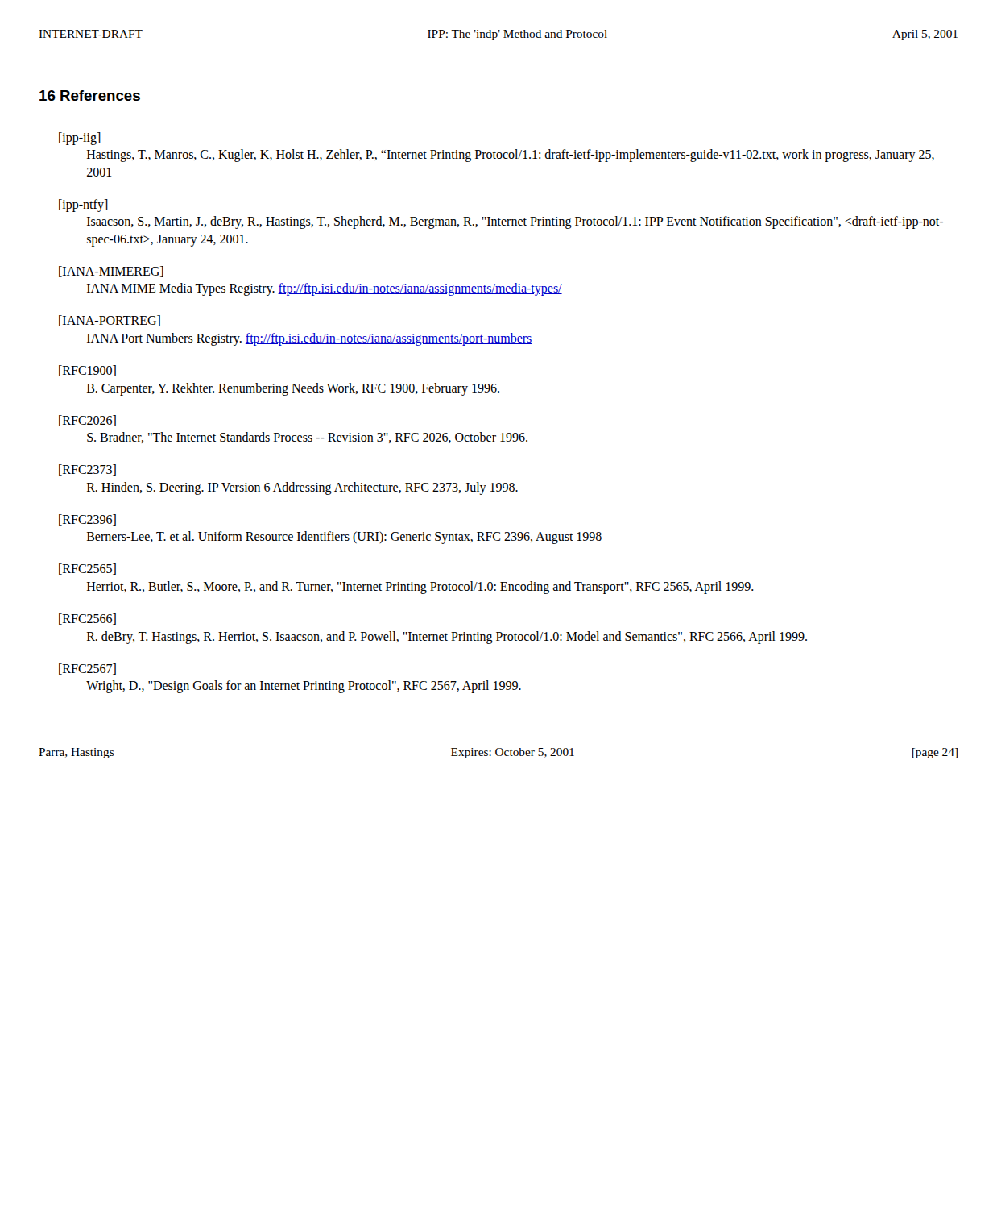INTERNET-DRAFT
IPP: The 'indp' Method and Protocol
April 5, 2001
16 References
[ipp-iig]
Hastings, T., Manros, C., Kugler, K, Holst H., Zehler, P., “Internet Printing Protocol/1.1: draft-ietf-ipp-implementers-guide-v11-02.txt, work in progress, January 25, 2001
[ipp-ntfy]
Isaacson, S., Martin, J., deBry, R., Hastings, T., Shepherd, M., Bergman, R., "Internet Printing Protocol/1.1: IPP Event Notification Specification", <draft-ietf-ipp-not-spec-06.txt>, January 24, 2001.
[IANA-MIMEREG]
IANA MIME Media Types Registry. ftp://ftp.isi.edu/in-notes/iana/assignments/media-types/
[IANA-PORTREG]
IANA Port Numbers Registry. ftp://ftp.isi.edu/in-notes/iana/assignments/port-numbers
[RFC1900]
B. Carpenter, Y. Rekhter. Renumbering Needs Work, RFC 1900, February 1996.
[RFC2026]
S. Bradner, "The Internet Standards Process -- Revision 3", RFC 2026, October 1996.
[RFC2373]
R. Hinden, S. Deering. IP Version 6 Addressing Architecture, RFC 2373, July 1998.
[RFC2396]
Berners-Lee, T. et al. Uniform Resource Identifiers (URI): Generic Syntax, RFC 2396, August 1998
[RFC2565]
Herriot, R., Butler, S., Moore, P., and R. Turner, "Internet Printing Protocol/1.0: Encoding and Transport", RFC 2565, April 1999.
[RFC2566]
R. deBry, T. Hastings, R. Herriot, S. Isaacson, and P. Powell, "Internet Printing Protocol/1.0: Model and Semantics", RFC 2566, April 1999.
[RFC2567]
Wright, D., "Design Goals for an Internet Printing Protocol", RFC 2567, April 1999.
Parra, Hastings
Expires: October 5, 2001
[page 24]